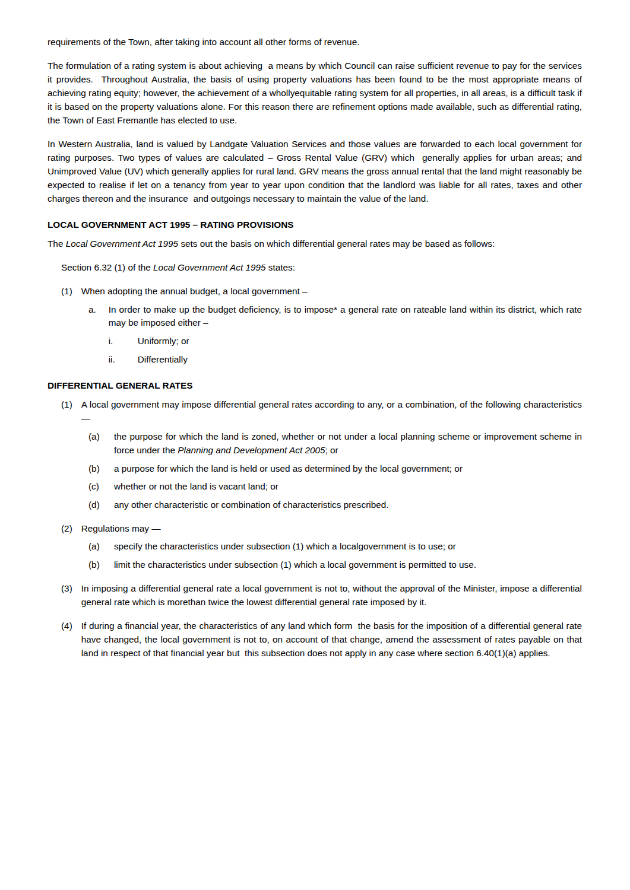requirements of the Town, after taking into account all other forms of revenue.
The formulation of a rating system is about achieving a means by which Council can raise sufficient revenue to pay for the services it provides. Throughout Australia, the basis of using property valuations has been found to be the most appropriate means of achieving rating equity; however, the achievement of a whollyequitable rating system for all properties, in all areas, is a difficult task if it is based on the property valuations alone. For this reason there are refinement options made available, such as differential rating, the Town of East Fremantle has elected to use.
In Western Australia, land is valued by Landgate Valuation Services and those values are forwarded to each local government for rating purposes. Two types of values are calculated – Gross Rental Value (GRV) which generally applies for urban areas; and Unimproved Value (UV) which generally applies for rural land. GRV means the gross annual rental that the land might reasonably be expected to realise if let on a tenancy from year to year upon condition that the landlord was liable for all rates, taxes and other charges thereon and the insurance and outgoings necessary to maintain the value of the land.
LOCAL GOVERNMENT ACT 1995 – RATING PROVISIONS
The Local Government Act 1995 sets out the basis on which differential general rates may be based as follows:
Section 6.32 (1) of the Local Government Act 1995 states:
(1)
When adopting the annual budget, a local government –
a.
In order to make up the budget deficiency, is to impose* a general rate on rateable land within its district, which rate may be imposed either –
i.
Uniformly; or
ii.
Differentially
DIFFERENTIAL GENERAL RATES
(1)
A local government may impose differential general rates according to any, or a combination, of the following characteristics —
(a)
the purpose for which the land is zoned, whether or not under a local planning scheme or improvement scheme in force under the Planning and Development Act 2005; or
(b)
a purpose for which the land is held or used as determined by the local government; or
(c)
whether or not the land is vacant land; or
(d)
any other characteristic or combination of characteristics prescribed.
(2)
Regulations may —
(a)
specify the characteristics under subsection (1) which a localgovernment is to use; or
(b)
limit the characteristics under subsection (1) which a local government is permitted to use.
(3)
In imposing a differential general rate a local government is not to, without the approval of the Minister, impose a differential general rate which is morethan twice the lowest differential general rate imposed by it.
(4)
If during a financial year, the characteristics of any land which form the basis for the imposition of a differential general rate have changed, the local government is not to, on account of that change, amend the assessment of rates payable on that land in respect of that financial year but this subsection does not apply in any case where section 6.40(1)(a) applies.